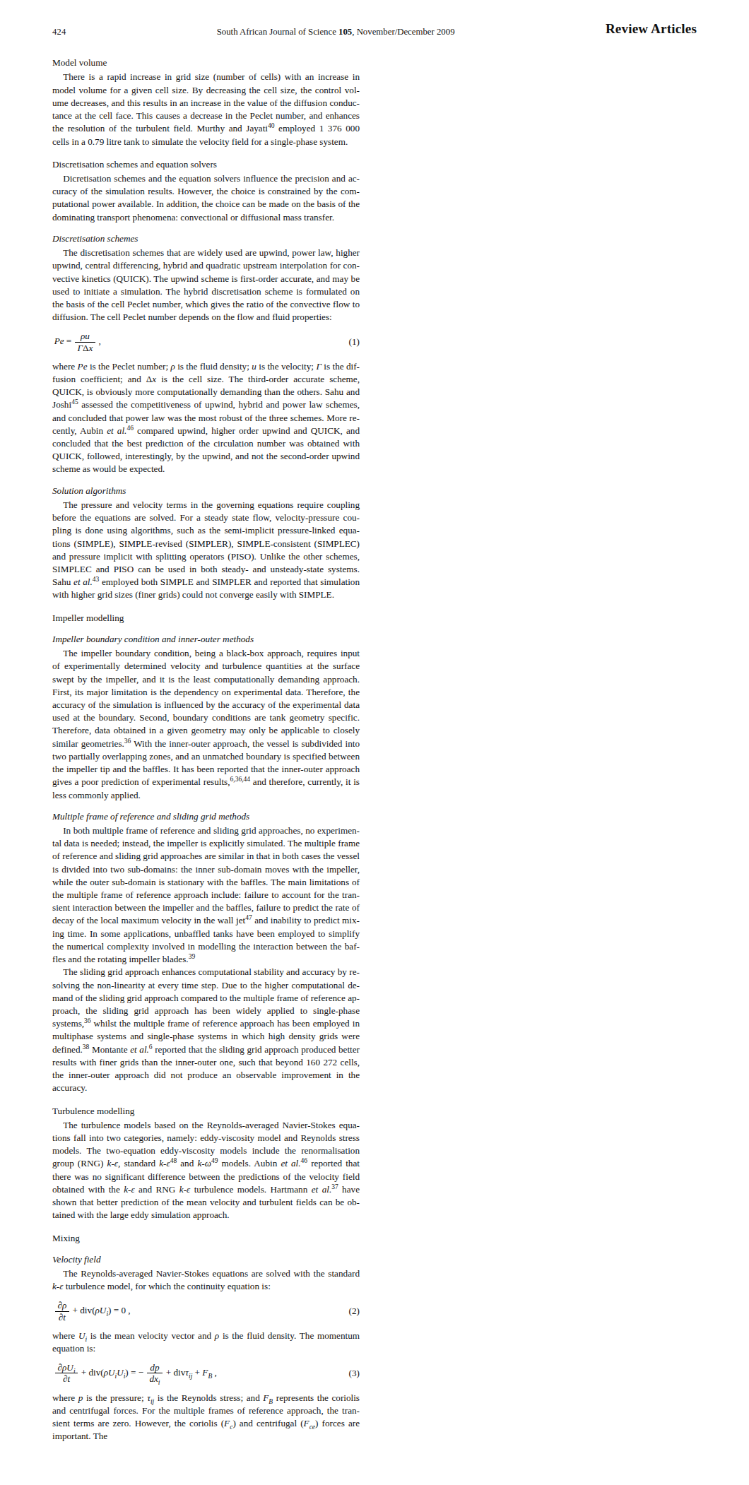424
South African Journal of Science 105, November/December 2009
Review Articles
Model volume
There is a rapid increase in grid size (number of cells) with an increase in model volume for a given cell size. By decreasing the cell size, the control volume decreases, and this results in an increase in the value of the diffusion conductance at the cell face. This causes a decrease in the Peclet number, and enhances the resolution of the turbulent field. Murthy and Jayati40 employed 1 376 000 cells in a 0.79 litre tank to simulate the velocity field for a single-phase system.
Discretisation schemes and equation solvers
Dicretisation schemes and the equation solvers influence the precision and accuracy of the simulation results. However, the choice is constrained by the computational power available. In addition, the choice can be made on the basis of the dominating transport phenomena: convectional or diffusional mass transfer.
Discretisation schemes
The discretisation schemes that are widely used are upwind, power law, higher upwind, central differencing, hybrid and quadratic upstream interpolation for convective kinetics (QUICK). The upwind scheme is first-order accurate, and may be used to initiate a simulation. The hybrid discretisation scheme is formulated on the basis of the cell Peclet number, which gives the ratio of the convective flow to diffusion. The cell Peclet number depends on the flow and fluid properties:
Pe = ρu ΓΔx ,
(1)
where Pe is the Peclet number; ρ is the fluid density; u is the velocity; Γ is the diffusion coefficient; and Δx is the cell size. The third-order accurate scheme, QUICK, is obviously more computationally demanding than the others. Sahu and Joshi45 assessed the competitiveness of upwind, hybrid and power law schemes, and concluded that power law was the most robust of the three schemes. More recently, Aubin et al.46 compared upwind, higher order upwind and QUICK, and concluded that the best prediction of the circulation number was obtained with QUICK, followed, interestingly, by the upwind, and not the second-order upwind scheme as would be expected.
Solution algorithms
The pressure and velocity terms in the governing equations require coupling before the equations are solved. For a steady state flow, velocity-pressure coupling is done using algorithms, such as the semi-implicit pressure-linked equations (SIMPLE), SIMPLE-revised (SIMPLER), SIMPLE-consistent (SIMPLEC) and pressure implicit with splitting operators (PISO). Unlike the other schemes, SIMPLEC and PISO can be used in both steady- and unsteady-state systems. Sahu et al.43 employed both SIMPLE and SIMPLER and reported that simulation with higher grid sizes (finer grids) could not converge easily with SIMPLE.
Impeller modelling
Impeller boundary condition and inner-outer methods
The impeller boundary condition, being a black-box approach, requires input of experimentally determined velocity and turbulence quantities at the surface swept by the impeller, and it is the least computationally demanding approach. First, its major limitation is the dependency on experimental data. Therefore, the accuracy of the simulation is influenced by the accuracy of the experimental data used at the boundary. Second, boundary conditions are tank geometry specific. Therefore, data obtained in a given geometry may only be applicable to closely similar geometries.36 With the inner-outer approach, the vessel is subdivided into two partially overlapping zones, and an unmatched boundary is specified between the impeller tip and the baffles. It has been reported that the inner-outer approach gives a poor prediction of experimental results,6,36,44 and therefore, currently, it is less commonly applied.
Multiple frame of reference and sliding grid methods
In both multiple frame of reference and sliding grid approaches, no experimental data is needed; instead, the impeller is explicitly simulated. The multiple frame of reference and sliding grid approaches are similar in that in both cases the vessel is divided into two sub-domains: the inner sub-domain moves with the impeller, while the outer sub-domain is stationary with the baffles. The main limitations of the multiple frame of reference approach include: failure to account for the transient interaction between the impeller and the baffles, failure to predict the rate of decay of the local maximum velocity in the wall jet47 and inability to predict mixing time. In some applications, unbaffled tanks have been employed to simplify the numerical complexity involved in modelling the interaction between the baffles and the rotating impeller blades.39
The sliding grid approach enhances computational stability and accuracy by resolving the non-linearity at every time step. Due to the higher computational demand of the sliding grid approach compared to the multiple frame of reference approach, the sliding grid approach has been widely applied to single-phase systems,36 whilst the multiple frame of reference approach has been employed in multiphase systems and single-phase systems in which high density grids were defined.38 Montante et al.6 reported that the sliding grid approach produced better results with finer grids than the inner-outer one, such that beyond 160 272 cells, the inner-outer approach did not produce an observable improvement in the accuracy.
Turbulence modelling
The turbulence models based on the Reynolds-averaged Navier-Stokes equations fall into two categories, namely: eddy-viscosity model and Reynolds stress models. The two-equation eddy-viscosity models include the renormalisation group (RNG) k-ε, standard k-ε48 and k-ω49 models. Aubin et al.46 reported that there was no significant difference between the predictions of the velocity field obtained with the k-ε and RNG k-ε turbulence models. Hartmann et al.37 have shown that better prediction of the mean velocity and turbulent fields can be obtained with the large eddy simulation approach.
Mixing
Velocity field
The Reynolds-averaged Navier-Stokes equations are solved with the standard k-ε turbulence model, for which the continuity equation is:
∂ρ ∂t + div(ρUi) = 0 ,
(2)
where Ui is the mean velocity vector and ρ is the fluid density. The momentum equation is:
∂ρUi ∂t + div(ρUi Ui) = − dp dxi + divτij + FB ,
(3)
where p is the pressure; τij is the Reynolds stress; and FB represents the coriolis and centrifugal forces. For the multiple frames of reference approach, the transient terms are zero. However, the coriolis (Fc) and centrifugal (Fce) forces are important. The